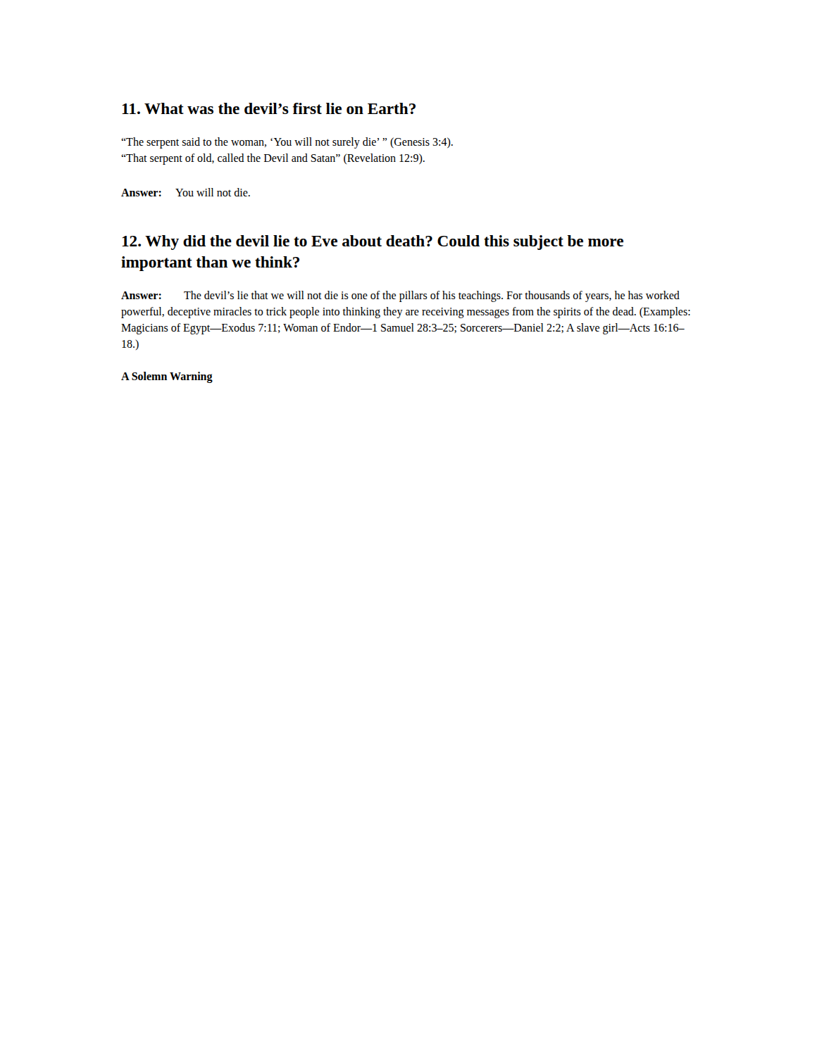11. What was the devil’s first lie on Earth?
“The serpent said to the woman, ‘You will not surely die’ ” (Genesis 3:4).
“That serpent of old, called the Devil and Satan” (Revelation 12:9).
Answer: You will not die.
12. Why did the devil lie to Eve about death? Could this subject be more important than we think?
Answer: The devil’s lie that we will not die is one of the pillars of his teachings. For thousands of years, he has worked powerful, deceptive miracles to trick people into thinking they are receiving messages from the spirits of the dead. (Examples: Magicians of Egypt—Exodus 7:11; Woman of Endor—1 Samuel 28:3–25; Sorcerers—Daniel 2:2; A slave girl—Acts 16:16–18.)
A Solemn Warning